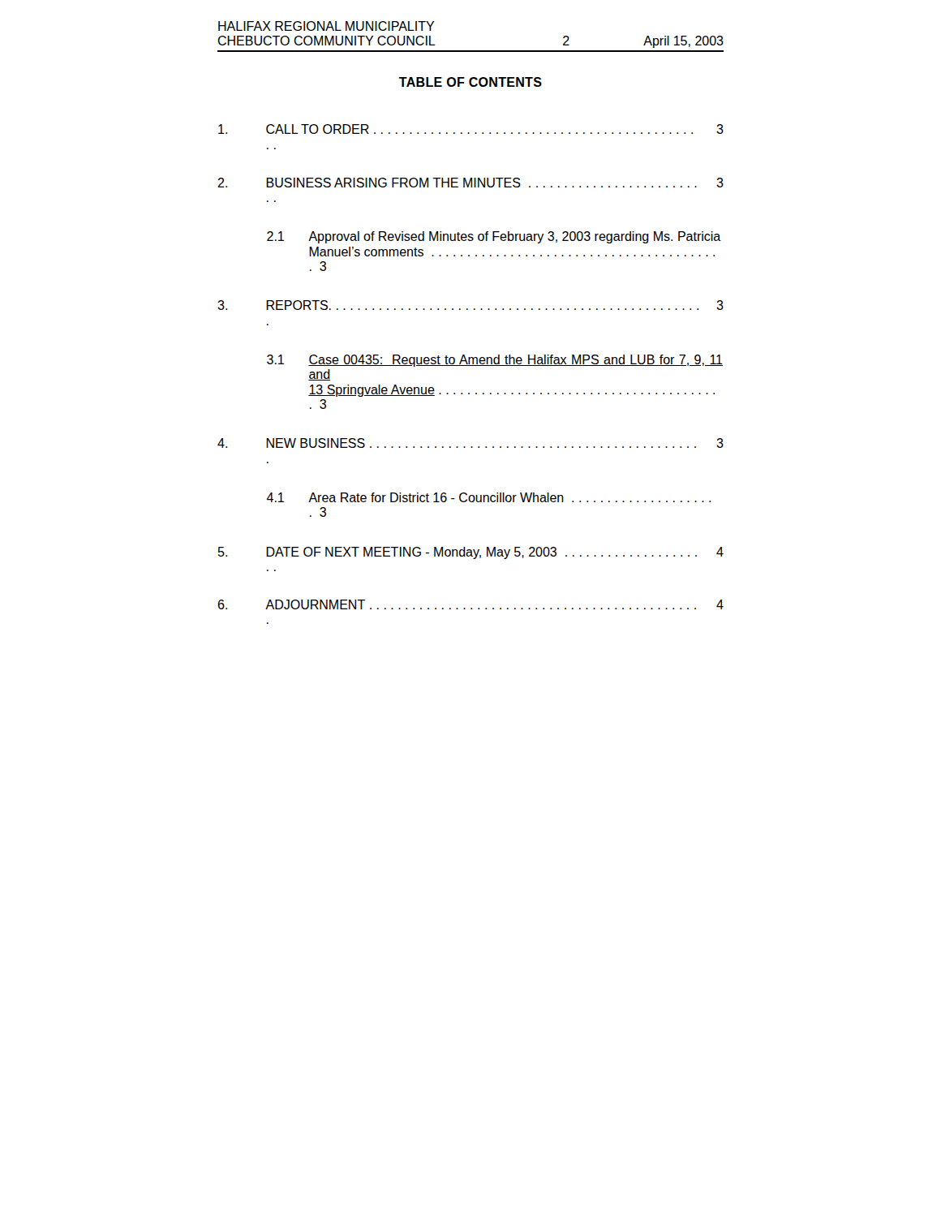| HALIFAX REGIONAL MUNICIPALITY | | |
| CHEBUCTO COMMUNITY COUNCIL | 2 | April 15, 2003 |
TABLE OF CONTENTS
| 1. | CALL TO ORDER . . . . . . . . . . . . . . . . . . . . . . . . . . . . . . . . . . . . . . . . . . . . . . . | 3 |
| 2. | BUSINESS ARISING FROM THE MINUTES . . . . . . . . . . . . . . . . . . . . . . . . . . | 3 |
| | / 2.1 / Approval of Revised Minutes of February 3, 2003 regarding Ms. Patricia Manuel’s comments . . . . . . . . . . . . . . . . . . . . . . . . . . . . . . . . . . . . . . . . . 3 / |
| 3. | REPORTS. . . . . . . . . . . . . . . . . . . . . . . . . . . . . . . . . . . . . . . . . . . . . . . . . . . . . | 3 |
| | / 3.1 / Case 00435: Request to Amend the Halifax MPS and LUB for 7, 9, 11 and 13 Springvale Avenue . . . . . . . . . . . . . . . . . . . . . . . . . . . . . . . . . . . . . . . . 3 / |
| 4. | NEW BUSINESS . . . . . . . . . . . . . . . . . . . . . . . . . . . . . . . . . . . . . . . . . . . . . . . | 3 |
| | / 4.1 / Area Rate for District 16 - Councillor Whalen . . . . . . . . . . . . . . . . . . . . . 3 / |
| 5. | DATE OF NEXT MEETING - Monday, May 5, 2003 . . . . . . . . . . . . . . . . . . . . . | 4 |
| 6. | ADJOURNMENT . . . . . . . . . . . . . . . . . . . . . . . . . . . . . . . . . . . . . . . . . . . . . . . | 4 |